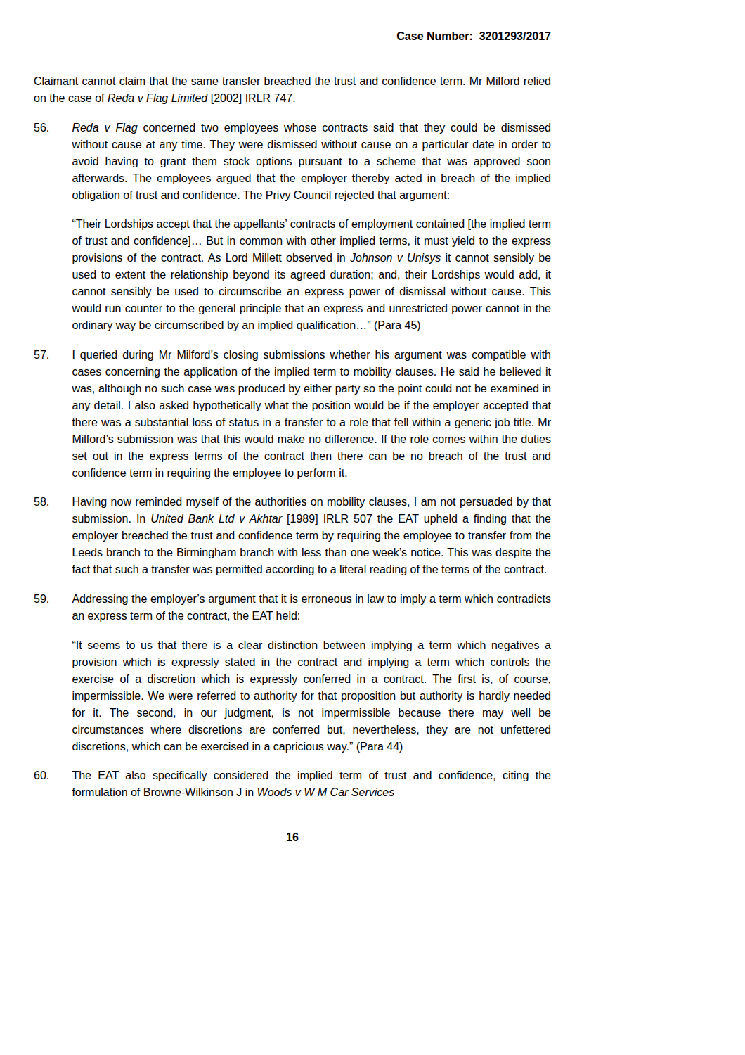Case Number: 3201293/2017
Claimant cannot claim that the same transfer breached the trust and confidence term. Mr Milford relied on the case of Reda v Flag Limited [2002] IRLR 747.
56.
Reda v Flag concerned two employees whose contracts said that they could be dismissed without cause at any time. They were dismissed without cause on a particular date in order to avoid having to grant them stock options pursuant to a scheme that was approved soon afterwards. The employees argued that the employer thereby acted in breach of the implied obligation of trust and confidence. The Privy Council rejected that argument:
“Their Lordships accept that the appellants’ contracts of employment contained [the implied term of trust and confidence]… But in common with other implied terms, it must yield to the express provisions of the contract. As Lord Millett observed in Johnson v Unisys it cannot sensibly be used to extent the relationship beyond its agreed duration; and, their Lordships would add, it cannot sensibly be used to circumscribe an express power of dismissal without cause. This would run counter to the general principle that an express and unrestricted power cannot in the ordinary way be circumscribed by an implied qualification…” (Para 45)
57.
I queried during Mr Milford’s closing submissions whether his argument was compatible with cases concerning the application of the implied term to mobility clauses. He said he believed it was, although no such case was produced by either party so the point could not be examined in any detail. I also asked hypothetically what the position would be if the employer accepted that there was a substantial loss of status in a transfer to a role that fell within a generic job title. Mr Milford’s submission was that this would make no difference. If the role comes within the duties set out in the express terms of the contract then there can be no breach of the trust and confidence term in requiring the employee to perform it.
58.
Having now reminded myself of the authorities on mobility clauses, I am not persuaded by that submission. In United Bank Ltd v Akhtar [1989] IRLR 507 the EAT upheld a finding that the employer breached the trust and confidence term by requiring the employee to transfer from the Leeds branch to the Birmingham branch with less than one week’s notice. This was despite the fact that such a transfer was permitted according to a literal reading of the terms of the contract.
59.
Addressing the employer’s argument that it is erroneous in law to imply a term which contradicts an express term of the contract, the EAT held:
“It seems to us that there is a clear distinction between implying a term which negatives a provision which is expressly stated in the contract and implying a term which controls the exercise of a discretion which is expressly conferred in a contract. The first is, of course, impermissible. We were referred to authority for that proposition but authority is hardly needed for it. The second, in our judgment, is not impermissible because there may well be circumstances where discretions are conferred but, nevertheless, they are not unfettered discretions, which can be exercised in a capricious way.” (Para 44)
60.
The EAT also specifically considered the implied term of trust and confidence, citing the formulation of Browne-Wilkinson J in Woods v W M Car Services
16